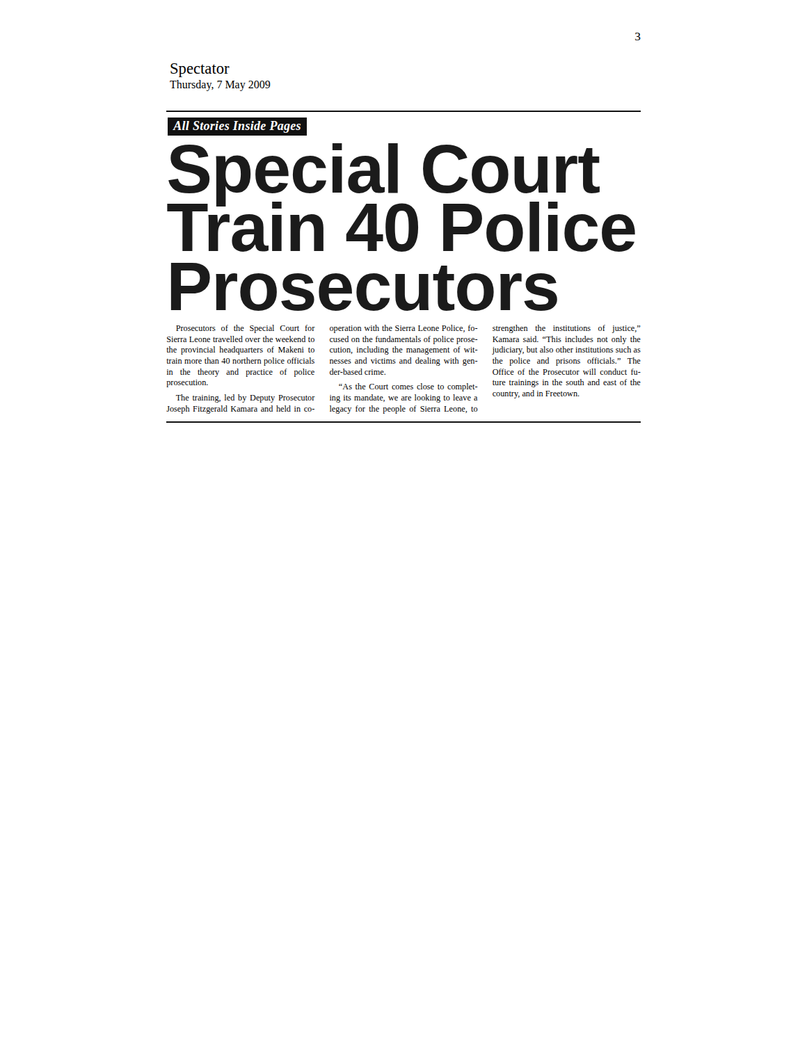3
Spectator
Thursday, 7 May 2009
All Stories Inside Pages
Special Court Train 40 Police Prosecutors
Prosecutors of the Special Court for Sierra Leone travelled over the weekend to the provincial headquarters of Makeni to train more than 40 northern police officials in the theory and practice of police prosecution.
The training, led by Deputy Prosecutor Joseph Fitzgerald Kamara and held in cooperation with the Sierra Leone Police, focused on the fundamentals of police prosecution, including the management of witnesses and victims and dealing with gender-based crime.
“As the Court comes close to completing its mandate, we are looking to leave a legacy for the people of Sierra Leone, to strengthen the institutions of justice,” Kamara said. “This includes not only the judiciary, but also other institutions such as the police and prisons officials.” The Office of the Prosecutor will conduct future trainings in the south and east of the country, and in Freetown.